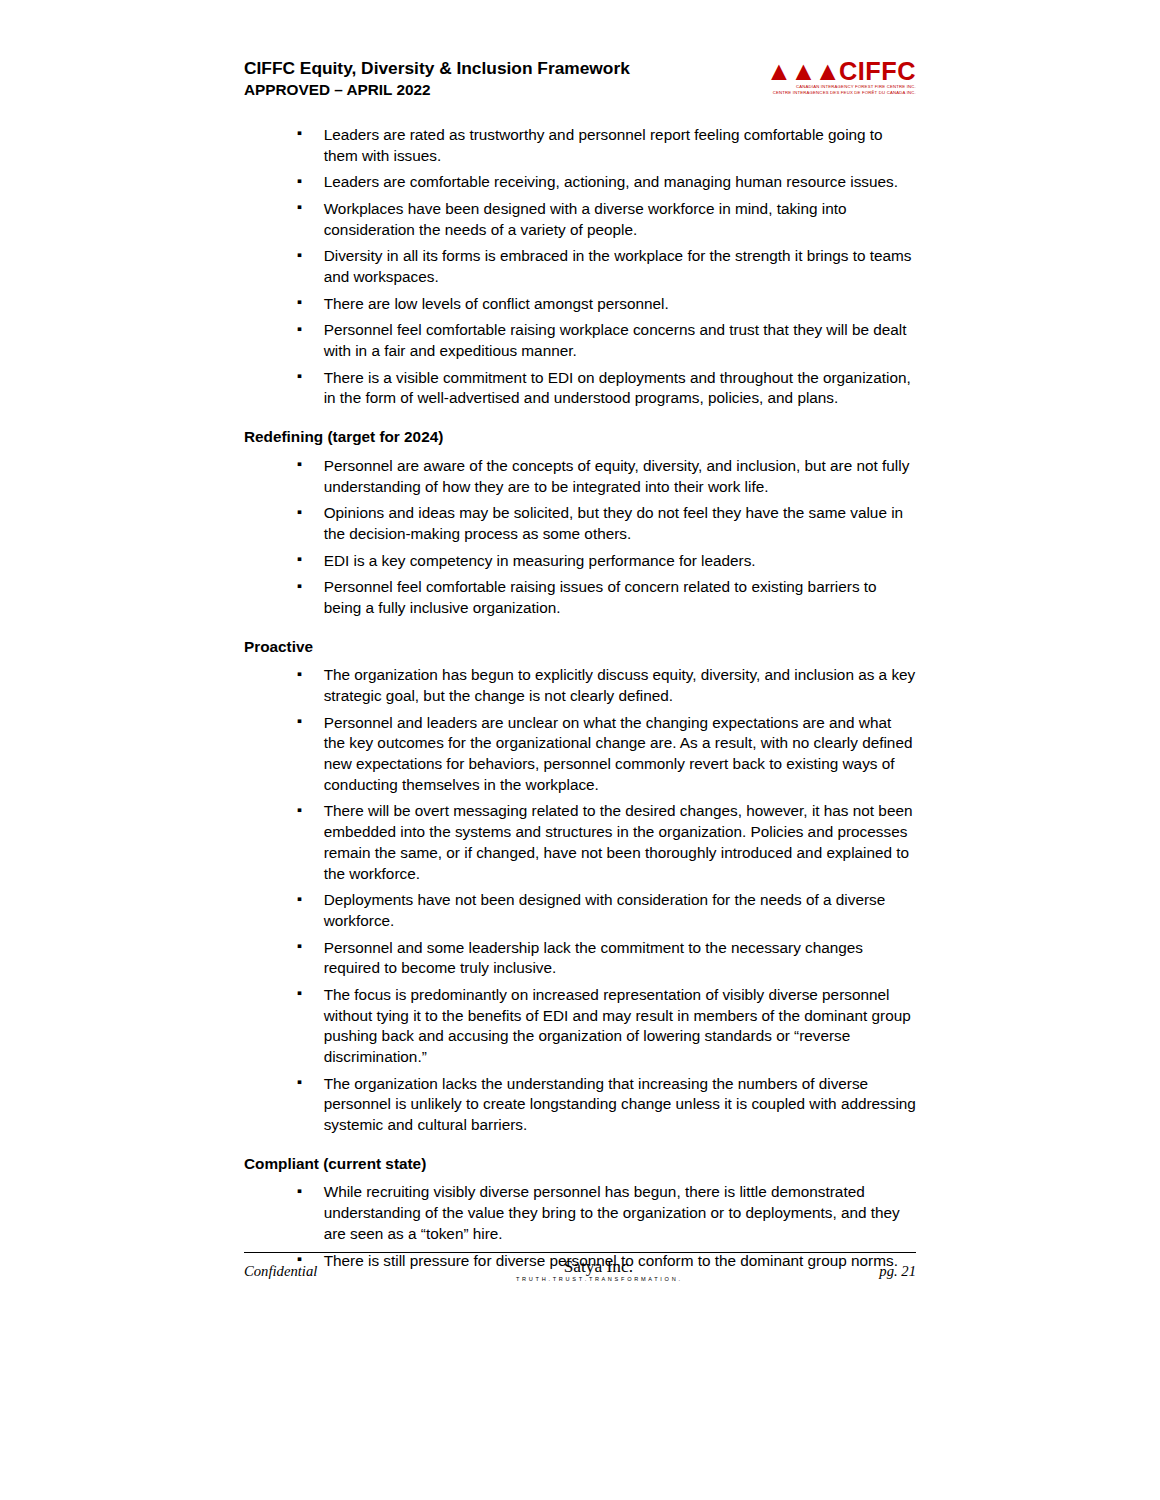CIFFC Equity, Diversity & Inclusion Framework
APPROVED – APRIL 2022
▲▲▲CIFFC CANADIAN INTERAGENCY FOREST FIRE CENTRE INC. CENTRE INTERAGENCES DES FEUX DE FORÊT DU CANADA INC.
Leaders are rated as trustworthy and personnel report feeling comfortable going to them with issues.
Leaders are comfortable receiving, actioning, and managing human resource issues.
Workplaces have been designed with a diverse workforce in mind, taking into consideration the needs of a variety of people.
Diversity in all its forms is embraced in the workplace for the strength it brings to teams and workspaces.
There are low levels of conflict amongst personnel.
Personnel feel comfortable raising workplace concerns and trust that they will be dealt with in a fair and expeditious manner.
There is a visible commitment to EDI on deployments and throughout the organization, in the form of well-advertised and understood programs, policies, and plans.
Redefining (target for 2024)
Personnel are aware of the concepts of equity, diversity, and inclusion, but are not fully understanding of how they are to be integrated into their work life.
Opinions and ideas may be solicited, but they do not feel they have the same value in the decision-making process as some others.
EDI is a key competency in measuring performance for leaders.
Personnel feel comfortable raising issues of concern related to existing barriers to being a fully inclusive organization.
Proactive
The organization has begun to explicitly discuss equity, diversity, and inclusion as a key strategic goal, but the change is not clearly defined.
Personnel and leaders are unclear on what the changing expectations are and what the key outcomes for the organizational change are. As a result, with no clearly defined new expectations for behaviors, personnel commonly revert back to existing ways of conducting themselves in the workplace.
There will be overt messaging related to the desired changes, however, it has not been embedded into the systems and structures in the organization. Policies and processes remain the same, or if changed, have not been thoroughly introduced and explained to the workforce.
Deployments have not been designed with consideration for the needs of a diverse workforce.
Personnel and some leadership lack the commitment to the necessary changes required to become truly inclusive.
The focus is predominantly on increased representation of visibly diverse personnel without tying it to the benefits of EDI and may result in members of the dominant group pushing back and accusing the organization of lowering standards or “reverse discrimination.”
The organization lacks the understanding that increasing the numbers of diverse personnel is unlikely to create longstanding change unless it is coupled with addressing systemic and cultural barriers.
Compliant (current state)
While recruiting visibly diverse personnel has begun, there is little demonstrated understanding of the value they bring to the organization or to deployments, and they are seen as a “token” hire.
There is still pressure for diverse personnel to conform to the dominant group norms.
Confidential
Satya Inc. T R U T H . T R U S T . T R A N S F O R M A T I O N .
pg. 21